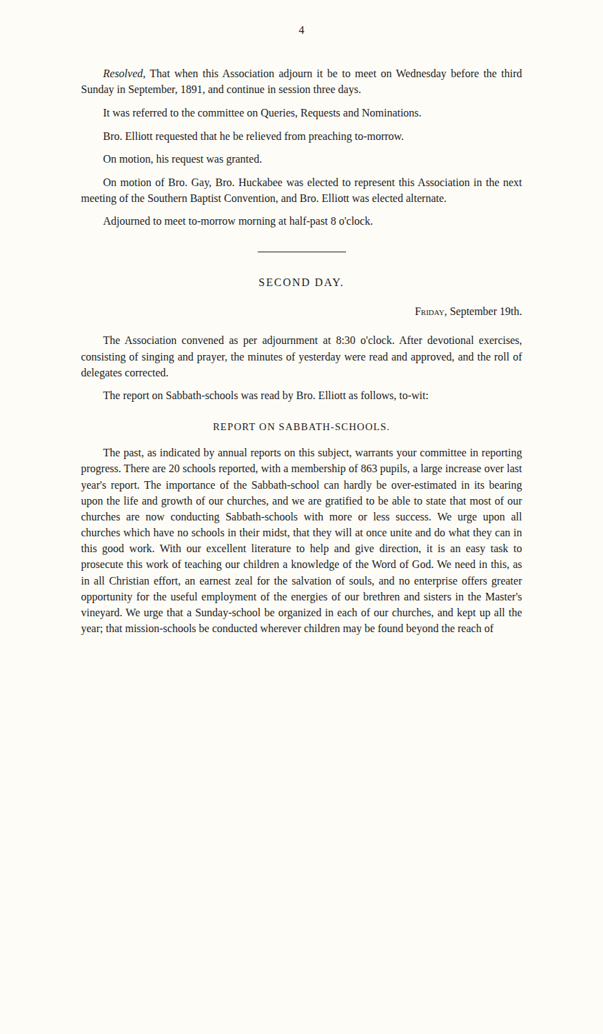4
Resolved, That when this Association adjourn it be to meet on Wednesday before the third Sunday in September, 1891, and continue in session three days.
It was referred to the committee on Queries, Requests and Nominations.
Bro. Elliott requested that he be relieved from preaching to-morrow.
On motion, his request was granted.
On motion of Bro. Gay, Bro. Huckabee was elected to represent this Association in the next meeting of the Southern Baptist Convention, and Bro. Elliott was elected alternate.
Adjourned to meet to-morrow morning at half-past 8 o'clock.
SECOND DAY.
Friday, September 19th.
The Association convened as per adjournment at 8:30 o'clock. After devotional exercises, consisting of singing and prayer, the minutes of yesterday were read and approved, and the roll of delegates corrected.
The report on Sabbath-schools was read by Bro. Elliott as follows, to-wit:
REPORT ON SABBATH-SCHOOLS.
The past, as indicated by annual reports on this subject, warrants your committee in reporting progress. There are 20 schools reported, with a membership of 863 pupils, a large increase over last year's report. The importance of the Sabbath-school can hardly be over-estimated in its bearing upon the life and growth of our churches, and we are gratified to be able to state that most of our churches are now conducting Sabbath-schools with more or less success. We urge upon all churches which have no schools in their midst, that they will at once unite and do what they can in this good work. With our excellent literature to help and give direction, it is an easy task to prosecute this work of teaching our children a knowledge of the Word of God. We need in this, as in all Christian effort, an earnest zeal for the salvation of souls, and no enterprise offers greater opportunity for the useful employment of the energies of our brethren and sisters in the Master's vineyard. We urge that a Sunday-school be organized in each of our churches, and kept up all the year; that mission-schools be conducted wherever children may be found beyond the reach of